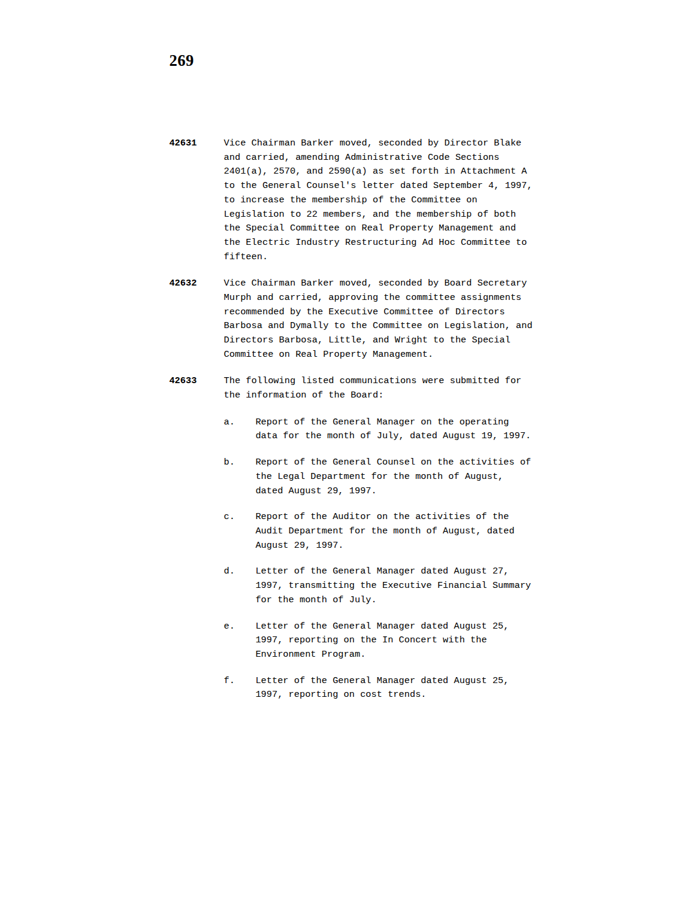269
42631 Vice Chairman Barker moved, seconded by Director Blake and carried, amending Administrative Code Sections 2401(a), 2570, and 2590(a) as set forth in Attachment A to the General Counsel's letter dated September 4, 1997, to increase the membership of the Committee on Legislation to 22 members, and the membership of both the Special Committee on Real Property Management and the Electric Industry Restructuring Ad Hoc Committee to fifteen.
42632 Vice Chairman Barker moved, seconded by Board Secretary Murph and carried, approving the committee assignments recommended by the Executive Committee of Directors Barbosa and Dymally to the Committee on Legislation, and Directors Barbosa, Little, and Wright to the Special Committee on Real Property Management.
42633 The following listed communications were submitted for the information of the Board:
a. Report of the General Manager on the operating data for the month of July, dated August 19, 1997.
b. Report of the General Counsel on the activities of the Legal Department for the month of August, dated August 29, 1997.
c. Report of the Auditor on the activities of the Audit Department for the month of August, dated August 29, 1997.
d. Letter of the General Manager dated August 27, 1997, transmitting the Executive Financial Summary for the month of July.
e. Letter of the General Manager dated August 25, 1997, reporting on the In Concert with the Environment Program.
f. Letter of the General Manager dated August 25, 1997, reporting on cost trends.